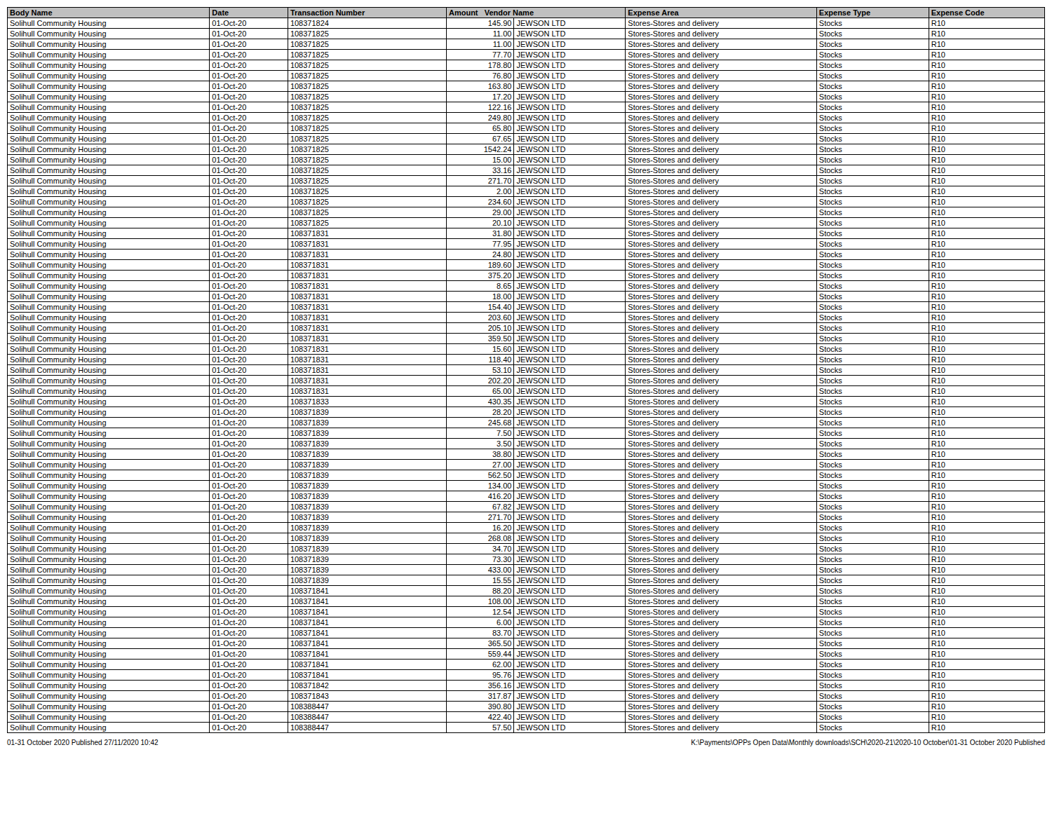| Body Name | Date | Transaction Number | Amount Vendor Name | Expense Area | Expense Type | Expense Code |
| --- | --- | --- | --- | --- | --- | --- |
| Solihull Community Housing | 01-Oct-20 | 108371824 | 145.90 | JEWSON LTD | Stores-Stores and delivery | Stocks | R10 |
| Solihull Community Housing | 01-Oct-20 | 108371825 | 11.00 | JEWSON LTD | Stores-Stores and delivery | Stocks | R10 |
| Solihull Community Housing | 01-Oct-20 | 108371825 | 11.00 | JEWSON LTD | Stores-Stores and delivery | Stocks | R10 |
| Solihull Community Housing | 01-Oct-20 | 108371825 | 77.70 | JEWSON LTD | Stores-Stores and delivery | Stocks | R10 |
| Solihull Community Housing | 01-Oct-20 | 108371825 | 178.80 | JEWSON LTD | Stores-Stores and delivery | Stocks | R10 |
| Solihull Community Housing | 01-Oct-20 | 108371825 | 76.80 | JEWSON LTD | Stores-Stores and delivery | Stocks | R10 |
| Solihull Community Housing | 01-Oct-20 | 108371825 | 163.80 | JEWSON LTD | Stores-Stores and delivery | Stocks | R10 |
| Solihull Community Housing | 01-Oct-20 | 108371825 | 17.20 | JEWSON LTD | Stores-Stores and delivery | Stocks | R10 |
| Solihull Community Housing | 01-Oct-20 | 108371825 | 122.16 | JEWSON LTD | Stores-Stores and delivery | Stocks | R10 |
| Solihull Community Housing | 01-Oct-20 | 108371825 | 249.80 | JEWSON LTD | Stores-Stores and delivery | Stocks | R10 |
| Solihull Community Housing | 01-Oct-20 | 108371825 | 65.80 | JEWSON LTD | Stores-Stores and delivery | Stocks | R10 |
| Solihull Community Housing | 01-Oct-20 | 108371825 | 67.65 | JEWSON LTD | Stores-Stores and delivery | Stocks | R10 |
| Solihull Community Housing | 01-Oct-20 | 108371825 | 1542.24 | JEWSON LTD | Stores-Stores and delivery | Stocks | R10 |
| Solihull Community Housing | 01-Oct-20 | 108371825 | 15.00 | JEWSON LTD | Stores-Stores and delivery | Stocks | R10 |
| Solihull Community Housing | 01-Oct-20 | 108371825 | 33.16 | JEWSON LTD | Stores-Stores and delivery | Stocks | R10 |
| Solihull Community Housing | 01-Oct-20 | 108371825 | 271.70 | JEWSON LTD | Stores-Stores and delivery | Stocks | R10 |
| Solihull Community Housing | 01-Oct-20 | 108371825 | 2.00 | JEWSON LTD | Stores-Stores and delivery | Stocks | R10 |
| Solihull Community Housing | 01-Oct-20 | 108371825 | 234.60 | JEWSON LTD | Stores-Stores and delivery | Stocks | R10 |
| Solihull Community Housing | 01-Oct-20 | 108371825 | 29.00 | JEWSON LTD | Stores-Stores and delivery | Stocks | R10 |
| Solihull Community Housing | 01-Oct-20 | 108371825 | 20.10 | JEWSON LTD | Stores-Stores and delivery | Stocks | R10 |
| Solihull Community Housing | 01-Oct-20 | 108371831 | 31.80 | JEWSON LTD | Stores-Stores and delivery | Stocks | R10 |
| Solihull Community Housing | 01-Oct-20 | 108371831 | 77.95 | JEWSON LTD | Stores-Stores and delivery | Stocks | R10 |
| Solihull Community Housing | 01-Oct-20 | 108371831 | 24.80 | JEWSON LTD | Stores-Stores and delivery | Stocks | R10 |
| Solihull Community Housing | 01-Oct-20 | 108371831 | 189.60 | JEWSON LTD | Stores-Stores and delivery | Stocks | R10 |
| Solihull Community Housing | 01-Oct-20 | 108371831 | 375.20 | JEWSON LTD | Stores-Stores and delivery | Stocks | R10 |
| Solihull Community Housing | 01-Oct-20 | 108371831 | 8.65 | JEWSON LTD | Stores-Stores and delivery | Stocks | R10 |
| Solihull Community Housing | 01-Oct-20 | 108371831 | 18.00 | JEWSON LTD | Stores-Stores and delivery | Stocks | R10 |
| Solihull Community Housing | 01-Oct-20 | 108371831 | 154.40 | JEWSON LTD | Stores-Stores and delivery | Stocks | R10 |
| Solihull Community Housing | 01-Oct-20 | 108371831 | 203.60 | JEWSON LTD | Stores-Stores and delivery | Stocks | R10 |
| Solihull Community Housing | 01-Oct-20 | 108371831 | 205.10 | JEWSON LTD | Stores-Stores and delivery | Stocks | R10 |
| Solihull Community Housing | 01-Oct-20 | 108371831 | 359.50 | JEWSON LTD | Stores-Stores and delivery | Stocks | R10 |
| Solihull Community Housing | 01-Oct-20 | 108371831 | 15.60 | JEWSON LTD | Stores-Stores and delivery | Stocks | R10 |
| Solihull Community Housing | 01-Oct-20 | 108371831 | 118.40 | JEWSON LTD | Stores-Stores and delivery | Stocks | R10 |
| Solihull Community Housing | 01-Oct-20 | 108371831 | 53.10 | JEWSON LTD | Stores-Stores and delivery | Stocks | R10 |
| Solihull Community Housing | 01-Oct-20 | 108371831 | 202.20 | JEWSON LTD | Stores-Stores and delivery | Stocks | R10 |
| Solihull Community Housing | 01-Oct-20 | 108371831 | 65.00 | JEWSON LTD | Stores-Stores and delivery | Stocks | R10 |
| Solihull Community Housing | 01-Oct-20 | 108371833 | 430.35 | JEWSON LTD | Stores-Stores and delivery | Stocks | R10 |
| Solihull Community Housing | 01-Oct-20 | 108371839 | 28.20 | JEWSON LTD | Stores-Stores and delivery | Stocks | R10 |
| Solihull Community Housing | 01-Oct-20 | 108371839 | 245.68 | JEWSON LTD | Stores-Stores and delivery | Stocks | R10 |
| Solihull Community Housing | 01-Oct-20 | 108371839 | 7.50 | JEWSON LTD | Stores-Stores and delivery | Stocks | R10 |
| Solihull Community Housing | 01-Oct-20 | 108371839 | 3.50 | JEWSON LTD | Stores-Stores and delivery | Stocks | R10 |
| Solihull Community Housing | 01-Oct-20 | 108371839 | 38.80 | JEWSON LTD | Stores-Stores and delivery | Stocks | R10 |
| Solihull Community Housing | 01-Oct-20 | 108371839 | 27.00 | JEWSON LTD | Stores-Stores and delivery | Stocks | R10 |
| Solihull Community Housing | 01-Oct-20 | 108371839 | 562.50 | JEWSON LTD | Stores-Stores and delivery | Stocks | R10 |
| Solihull Community Housing | 01-Oct-20 | 108371839 | 134.00 | JEWSON LTD | Stores-Stores and delivery | Stocks | R10 |
| Solihull Community Housing | 01-Oct-20 | 108371839 | 416.20 | JEWSON LTD | Stores-Stores and delivery | Stocks | R10 |
| Solihull Community Housing | 01-Oct-20 | 108371839 | 67.82 | JEWSON LTD | Stores-Stores and delivery | Stocks | R10 |
| Solihull Community Housing | 01-Oct-20 | 108371839 | 271.70 | JEWSON LTD | Stores-Stores and delivery | Stocks | R10 |
| Solihull Community Housing | 01-Oct-20 | 108371839 | 16.20 | JEWSON LTD | Stores-Stores and delivery | Stocks | R10 |
| Solihull Community Housing | 01-Oct-20 | 108371839 | 268.08 | JEWSON LTD | Stores-Stores and delivery | Stocks | R10 |
| Solihull Community Housing | 01-Oct-20 | 108371839 | 34.70 | JEWSON LTD | Stores-Stores and delivery | Stocks | R10 |
| Solihull Community Housing | 01-Oct-20 | 108371839 | 73.30 | JEWSON LTD | Stores-Stores and delivery | Stocks | R10 |
| Solihull Community Housing | 01-Oct-20 | 108371839 | 433.00 | JEWSON LTD | Stores-Stores and delivery | Stocks | R10 |
| Solihull Community Housing | 01-Oct-20 | 108371839 | 15.55 | JEWSON LTD | Stores-Stores and delivery | Stocks | R10 |
| Solihull Community Housing | 01-Oct-20 | 108371841 | 88.20 | JEWSON LTD | Stores-Stores and delivery | Stocks | R10 |
| Solihull Community Housing | 01-Oct-20 | 108371841 | 108.00 | JEWSON LTD | Stores-Stores and delivery | Stocks | R10 |
| Solihull Community Housing | 01-Oct-20 | 108371841 | 12.54 | JEWSON LTD | Stores-Stores and delivery | Stocks | R10 |
| Solihull Community Housing | 01-Oct-20 | 108371841 | 6.00 | JEWSON LTD | Stores-Stores and delivery | Stocks | R10 |
| Solihull Community Housing | 01-Oct-20 | 108371841 | 83.70 | JEWSON LTD | Stores-Stores and delivery | Stocks | R10 |
| Solihull Community Housing | 01-Oct-20 | 108371841 | 365.50 | JEWSON LTD | Stores-Stores and delivery | Stocks | R10 |
| Solihull Community Housing | 01-Oct-20 | 108371841 | 559.44 | JEWSON LTD | Stores-Stores and delivery | Stocks | R10 |
| Solihull Community Housing | 01-Oct-20 | 108371841 | 62.00 | JEWSON LTD | Stores-Stores and delivery | Stocks | R10 |
| Solihull Community Housing | 01-Oct-20 | 108371841 | 95.76 | JEWSON LTD | Stores-Stores and delivery | Stocks | R10 |
| Solihull Community Housing | 01-Oct-20 | 108371842 | 356.16 | JEWSON LTD | Stores-Stores and delivery | Stocks | R10 |
| Solihull Community Housing | 01-Oct-20 | 108371843 | 317.87 | JEWSON LTD | Stores-Stores and delivery | Stocks | R10 |
| Solihull Community Housing | 01-Oct-20 | 108388447 | 390.80 | JEWSON LTD | Stores-Stores and delivery | Stocks | R10 |
| Solihull Community Housing | 01-Oct-20 | 108388447 | 422.40 | JEWSON LTD | Stores-Stores and delivery | Stocks | R10 |
| Solihull Community Housing | 01-Oct-20 | 108388447 | 57.50 | JEWSON LTD | Stores-Stores and delivery | Stocks | R10 |
01-31 October 2020 Published 27/11/2020 10:42 K:\Payments\OPPs Open Data\Monthly downloads\SCH\2020-21\2020-10 October\01-31 October 2020 Published